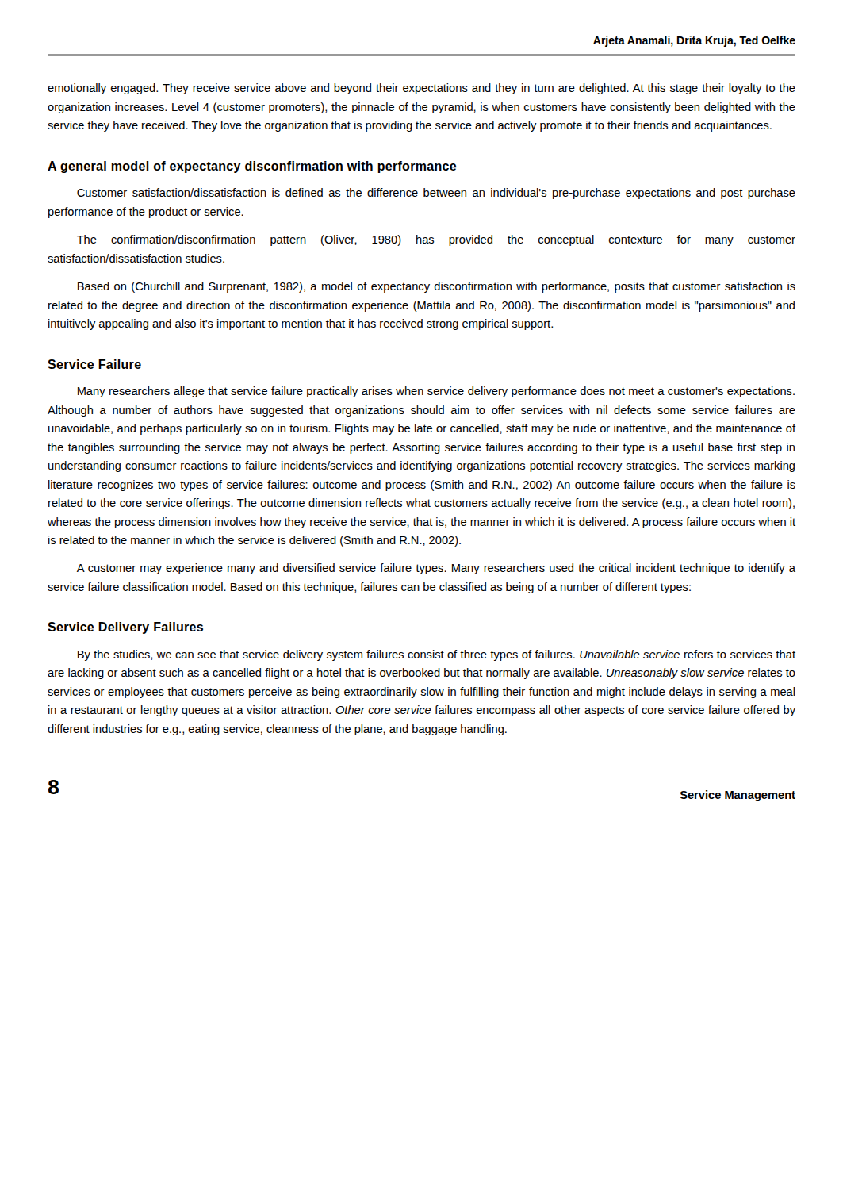Arjeta Anamali, Drita Kruja, Ted Oelfke
emotionally engaged. They receive service above and beyond their expectations and they in turn are delighted. At this stage their loyalty to the organization increases. Level 4 (customer promoters), the pinnacle of the pyramid, is when customers have consistently been delighted with the service they have received. They love the organization that is providing the service and actively promote it to their friends and acquaintances.
A general model of expectancy disconfirmation with performance
Customer satisfaction/dissatisfaction is defined as the difference between an individual's pre-purchase expectations and post purchase performance of the product or service.
The confirmation/disconfirmation pattern (Oliver, 1980) has provided the conceptual contexture for many customer satisfaction/dissatisfaction studies.
Based on (Churchill and Surprenant, 1982), a model of expectancy disconfirmation with performance, posits that customer satisfaction is related to the degree and direction of the disconfirmation experience (Mattila and Ro, 2008). The disconfirmation model is "parsimonious" and intuitively appealing and also it's important to mention that it has received strong empirical support.
Service Failure
Many researchers allege that service failure practically arises when service delivery performance does not meet a customer's expectations. Although a number of authors have suggested that organizations should aim to offer services with nil defects some service failures are unavoidable, and perhaps particularly so on in tourism. Flights may be late or cancelled, staff may be rude or inattentive, and the maintenance of the tangibles surrounding the service may not always be perfect. Assorting service failures according to their type is a useful base first step in understanding consumer reactions to failure incidents/services and identifying organizations potential recovery strategies. The services marking literature recognizes two types of service failures: outcome and process (Smith and R.N., 2002) An outcome failure occurs when the failure is related to the core service offerings. The outcome dimension reflects what customers actually receive from the service (e.g., a clean hotel room), whereas the process dimension involves how they receive the service, that is, the manner in which it is delivered. A process failure occurs when it is related to the manner in which the service is delivered (Smith and R.N., 2002).
A customer may experience many and diversified service failure types. Many researchers used the critical incident technique to identify a service failure classification model. Based on this technique, failures can be classified as being of a number of different types:
Service Delivery Failures
By the studies, we can see that service delivery system failures consist of three types of failures. Unavailable service refers to services that are lacking or absent such as a cancelled flight or a hotel that is overbooked but that normally are available. Unreasonably slow service relates to services or employees that customers perceive as being extraordinarily slow in fulfilling their function and might include delays in serving a meal in a restaurant or lengthy queues at a visitor attraction. Other core service failures encompass all other aspects of core service failure offered by different industries for e.g., eating service, cleanness of the plane, and baggage handling.
8
Service Management